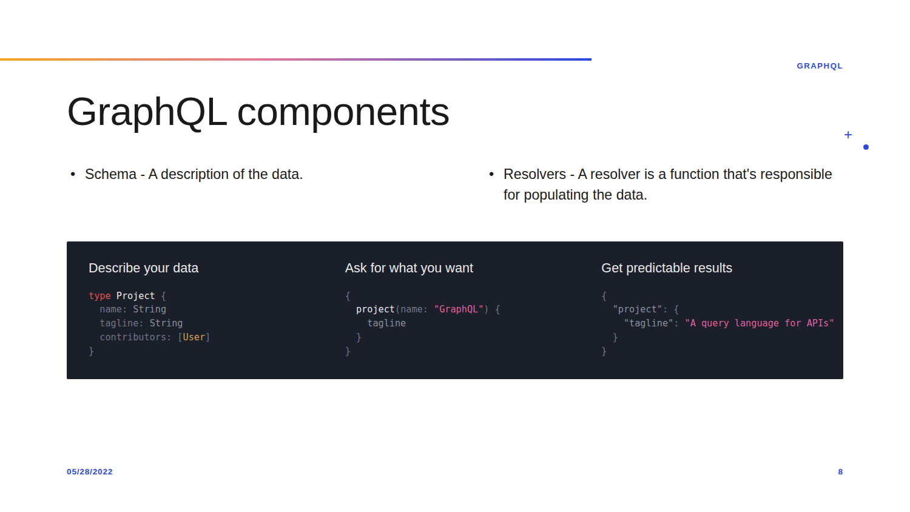GRAPHQL
+
GraphQL components
Schema - A description of the data.
Resolvers - A resolver is a function that's responsible for populating the data.
Describe your data
type Project {
  name: String
  tagline: String
  contributors: [User]
}
Ask for what you want
{
  project(name: "GraphQL") {
    tagline
  }
}
Get predictable results
{
  "project": {
    "tagline": "A query language for APIs"
  }
}
05/28/2022 8